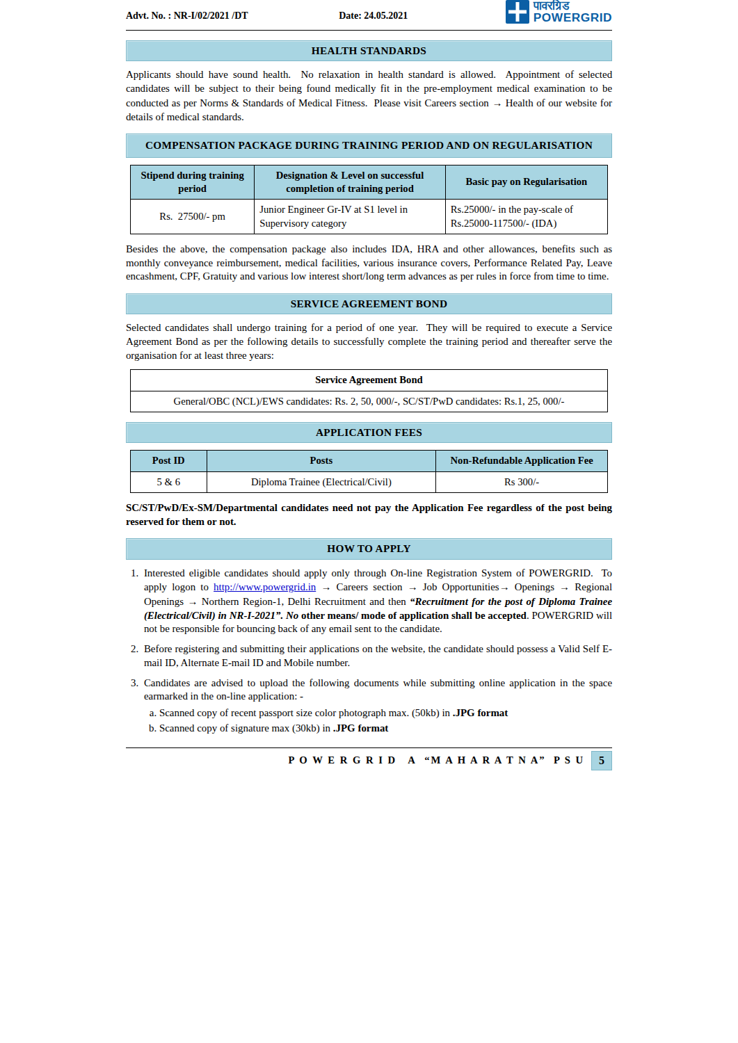Advt. No. : NR-I/02/2021 /DT
Date: 24.05.2021
पावरग्रिड
POWERGRID
HEALTH STANDARDS
Applicants should have sound health. No relaxation in health standard is allowed. Appointment of selected candidates will be subject to their being found medically fit in the pre-employment medical examination to be conducted as per Norms & Standards of Medical Fitness. Please visit Careers section → Health of our website for details of medical standards.
COMPENSATION PACKAGE DURING TRAINING PERIOD AND ON REGULARISATION
| Stipend during training period | Designation & Level on successful completion of training period | Basic pay on Regularisation |
| --- | --- | --- |
| Rs. 27500/- pm | Junior Engineer Gr-IV at S1 level in Supervisory category | Rs.25000/- in the pay-scale of Rs.25000-117500/- (IDA) |
Besides the above, the compensation package also includes IDA, HRA and other allowances, benefits such as monthly conveyance reimbursement, medical facilities, various insurance covers, Performance Related Pay, Leave encashment, CPF, Gratuity and various low interest short/long term advances as per rules in force from time to time.
SERVICE AGREEMENT BOND
Selected candidates shall undergo training for a period of one year. They will be required to execute a Service Agreement Bond as per the following details to successfully complete the training period and thereafter serve the organisation for at least three years:
| Service Agreement Bond |
| --- |
| General/OBC (NCL)/EWS candidates: Rs. 2, 50, 000/-, SC/ST/PwD candidates: Rs.1, 25, 000/- |
APPLICATION FEES
| Post ID | Posts | Non-Refundable Application Fee |
| --- | --- | --- |
| 5 & 6 | Diploma Trainee (Electrical/Civil) | Rs 300/- |
SC/ST/PwD/Ex-SM/Departmental candidates need not pay the Application Fee regardless of the post being reserved for them or not.
HOW TO APPLY
Interested eligible candidates should apply only through On-line Registration System of POWERGRID. To apply logon to http://www.powergrid.in → Careers section → Job Opportunities→ Openings → Regional Openings → Northern Region-1, Delhi Recruitment and then “Recruitment for the post of Diploma Trainee (Electrical/Civil) in NR-I-2021”. No other means/ mode of application shall be accepted. POWERGRID will not be responsible for bouncing back of any email sent to the candidate.
Before registering and submitting their applications on the website, the candidate should possess a Valid Self E-mail ID, Alternate E-mail ID and Mobile number.
Candidates are advised to upload the following documents while submitting online application in the space earmarked in the on-line application: -
Scanned copy of recent passport size color photograph max. (50kb) in .JPG format
Scanned copy of signature max (30kb) in .JPG format
P O W E R G R I D A “M A H A R A T N A” P S U
5